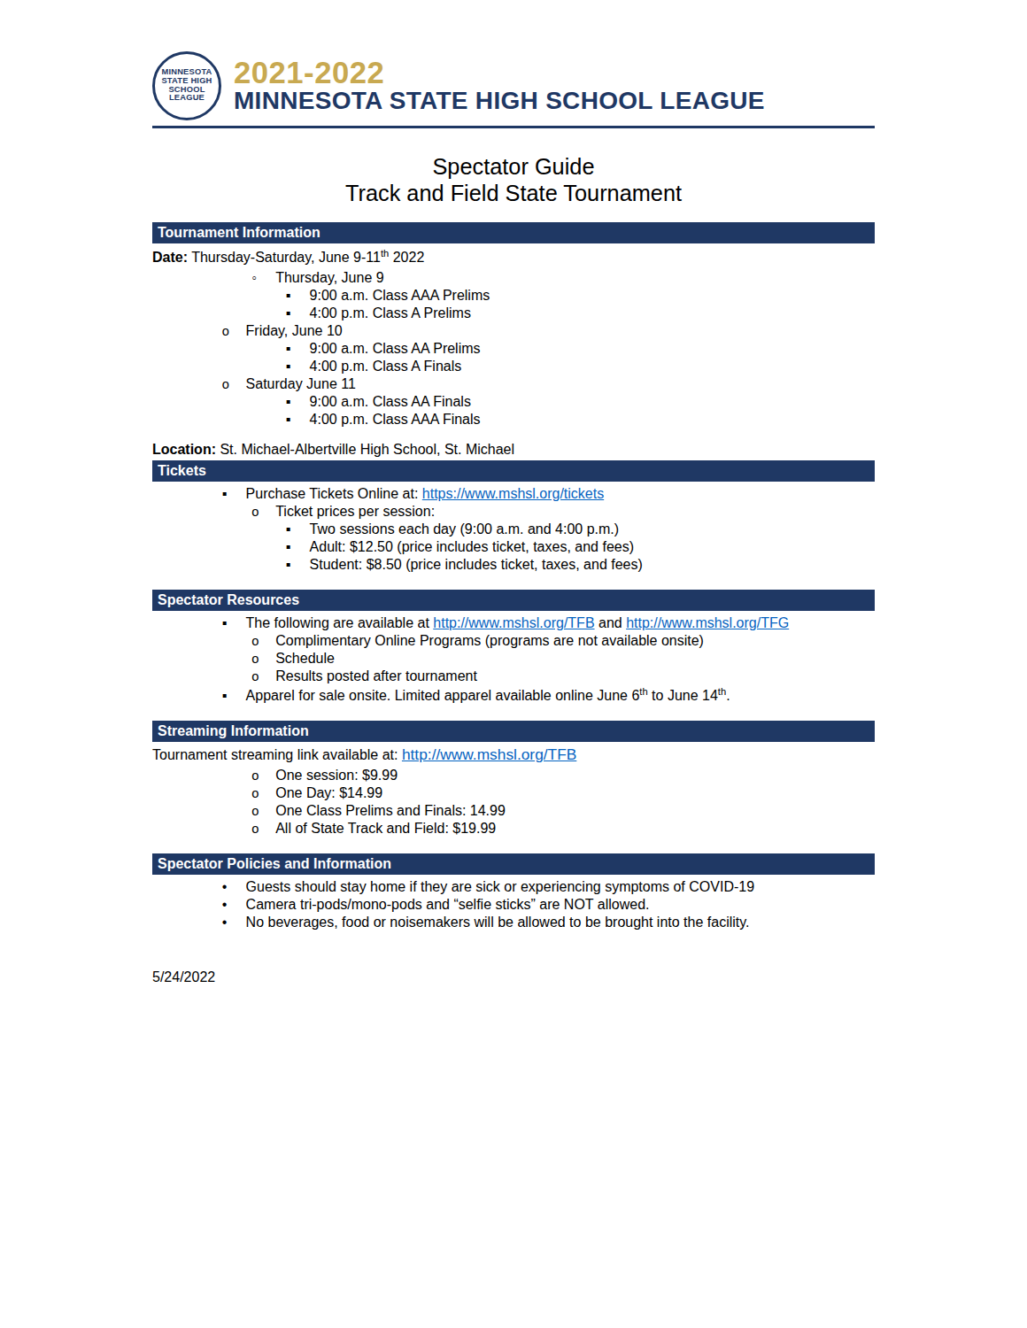MINNESOTA
STATE HIGH
SCHOOL
LEAGUE
2021-2022
MINNESOTA STATE HIGH SCHOOL LEAGUE
Spectator GuideTrack and Field State Tournament
Tournament Information
Date: Thursday-Saturday, June 9-11th 2022
Thursday, June 9
9:00 a.m. Class AAA Prelims
4:00 p.m. Class A Prelims
Friday, June 10
9:00 a.m. Class AA Prelims
4:00 p.m. Class A Finals
Saturday June 11
9:00 a.m. Class AA Finals
4:00 p.m. Class AAA Finals
Location: St. Michael-Albertville High School, St. Michael
Tickets
Purchase Tickets Online at: https://www.mshsl.org/tickets
Ticket prices per session:
Two sessions each day (9:00 a.m. and 4:00 p.m.)
Adult: $12.50 (price includes ticket, taxes, and fees)
Student: $8.50 (price includes ticket, taxes, and fees)
Spectator Resources
The following are available at http://www.mshsl.org/TFB and http://www.mshsl.org/TFG
Complimentary Online Programs (programs are not available onsite)
Schedule
Results posted after tournament
Apparel for sale onsite. Limited apparel available online June 6th to June 14th.
Streaming Information
Tournament streaming link available at: http://www.mshsl.org/TFB
One session: $9.99
One Day: $14.99
One Class Prelims and Finals: 14.99
All of State Track and Field: $19.99
Spectator Policies and Information
Guests should stay home if they are sick or experiencing symptoms of COVID-19
Camera tri-pods/mono-pods and “selfie sticks” are NOT allowed.
No beverages, food or noisemakers will be allowed to be brought into the facility.
5/24/2022